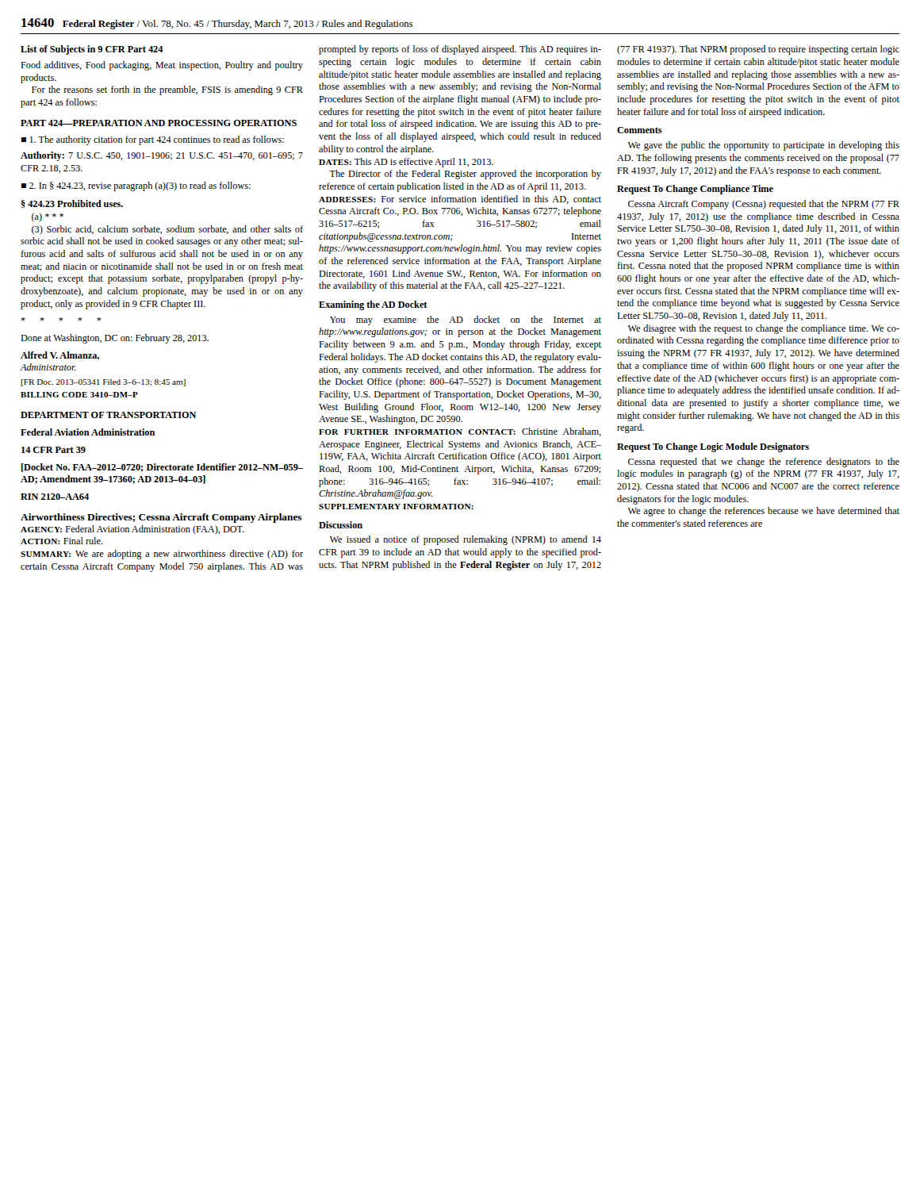14640 Federal Register / Vol. 78, No. 45 / Thursday, March 7, 2013 / Rules and Regulations
List of Subjects in 9 CFR Part 424
Food additives, Food packaging, Meat inspection, Poultry and poultry products.
For the reasons set forth in the preamble, FSIS is amending 9 CFR part 424 as follows:
PART 424—PREPARATION AND PROCESSING OPERATIONS
■ 1. The authority citation for part 424 continues to read as follows:
Authority: 7 U.S.C. 450, 1901–1906; 21 U.S.C. 451–470, 601–695; 7 CFR 2.18, 2.53.
■ 2. In § 424.23, revise paragraph (a)(3) to read as follows:
§ 424.23 Prohibited uses.
(a) * * *
(3) Sorbic acid, calcium sorbate, sodium sorbate, and other salts of sorbic acid shall not be used in cooked sausages or any other meat; sulfurous acid and salts of sulfurous acid shall not be used in or on any meat; and niacin or nicotinamide shall not be used in or on fresh meat product; except that potassium sorbate, propylparaben (propyl p-hydroxybenzoate), and calcium propionate, may be used in or on any product, only as provided in 9 CFR Chapter III.
* * * * *
Done at Washington, DC on: February 28, 2013.
Alfred V. Almanza,
Administrator.
[FR Doc. 2013–05341 Filed 3–6–13; 8:45 am]
BILLING CODE 3410–DM–P
DEPARTMENT OF TRANSPORTATION
Federal Aviation Administration
14 CFR Part 39
[Docket No. FAA–2012–0720; Directorate Identifier 2012–NM–059–AD; Amendment 39–17360; AD 2013–04–03]
RIN 2120–AA64
Airworthiness Directives; Cessna Aircraft Company Airplanes
AGENCY: Federal Aviation Administration (FAA), DOT.
ACTION: Final rule.
SUMMARY: We are adopting a new airworthiness directive (AD) for certain Cessna Aircraft Company Model 750 airplanes. This AD was prompted by reports of loss of displayed airspeed. This AD requires inspecting certain logic modules to determine if certain cabin altitude/pitot static heater module assemblies are installed and replacing those assemblies with a new assembly; and revising the Non-Normal Procedures Section of the airplane flight manual (AFM) to include procedures for resetting the pitot switch in the event of pitot heater failure and for total loss of airspeed indication. We are issuing this AD to prevent the loss of all displayed airspeed, which could result in reduced ability to control the airplane.
DATES: This AD is effective April 11, 2013.
The Director of the Federal Register approved the incorporation by reference of certain publication listed in the AD as of April 11, 2013.
ADDRESSES: For service information identified in this AD, contact Cessna Aircraft Co., P.O. Box 7706, Wichita, Kansas 67277; telephone 316–517–6215; fax 316–517–5802; email citationpubs@cessna.textron.com; Internet https://www.cessnasupport.com/newlogin.html. You may review copies of the referenced service information at the FAA, Transport Airplane Directorate, 1601 Lind Avenue SW., Renton, WA. For information on the availability of this material at the FAA, call 425–227–1221.
Examining the AD Docket
You may examine the AD docket on the Internet at http://www.regulations.gov; or in person at the Docket Management Facility between 9 a.m. and 5 p.m., Monday through Friday, except Federal holidays. The AD docket contains this AD, the regulatory evaluation, any comments received, and other information. The address for the Docket Office (phone: 800–647–5527) is Document Management Facility, U.S. Department of Transportation, Docket Operations, M–30, West Building Ground Floor, Room W12–140, 1200 New Jersey Avenue SE., Washington, DC 20590.
FOR FURTHER INFORMATION CONTACT: Christine Abraham, Aerospace Engineer, Electrical Systems and Avionics Branch, ACE–119W, FAA, Wichita Aircraft Certification Office (ACO), 1801 Airport Road, Room 100, Mid-Continent Airport, Wichita, Kansas 67209; phone: 316–946–4165; fax: 316–946–4107; email: Christine.Abraham@faa.gov.
SUPPLEMENTARY INFORMATION:
Discussion
We issued a notice of proposed rulemaking (NPRM) to amend 14 CFR part 39 to include an AD that would apply to the specified products. That NPRM published in the Federal Register on July 17, 2012 (77 FR 41937). That NPRM proposed to require inspecting certain logic modules to determine if certain cabin altitude/pitot static heater module assemblies are installed and replacing those assemblies with a new assembly; and revising the Non-Normal Procedures Section of the AFM to include procedures for resetting the pitot switch in the event of pitot heater failure and for total loss of airspeed indication.
Comments
We gave the public the opportunity to participate in developing this AD. The following presents the comments received on the proposal (77 FR 41937, July 17, 2012) and the FAA's response to each comment.
Request To Change Compliance Time
Cessna Aircraft Company (Cessna) requested that the NPRM (77 FR 41937, July 17, 2012) use the compliance time described in Cessna Service Letter SL750–30–08, Revision 1, dated July 11, 2011, of within two years or 1,200 flight hours after July 11, 2011 (The issue date of Cessna Service Letter SL750–30–08, Revision 1), whichever occurs first. Cessna noted that the proposed NPRM compliance time is within 600 flight hours or one year after the effective date of the AD, whichever occurs first. Cessna stated that the NPRM compliance time will extend the compliance time beyond what is suggested by Cessna Service Letter SL750–30–08, Revision 1, dated July 11, 2011.
We disagree with the request to change the compliance time. We coordinated with Cessna regarding the compliance time difference prior to issuing the NPRM (77 FR 41937, July 17, 2012). We have determined that a compliance time of within 600 flight hours or one year after the effective date of the AD (whichever occurs first) is an appropriate compliance time to adequately address the identified unsafe condition. If additional data are presented to justify a shorter compliance time, we might consider further rulemaking. We have not changed the AD in this regard.
Request To Change Logic Module Designators
Cessna requested that we change the reference designators to the logic modules in paragraph (g) of the NPRM (77 FR 41937, July 17, 2012). Cessna stated that NC006 and NC007 are the correct reference designators for the logic modules.
We agree to change the references because we have determined that the commenter's stated references are